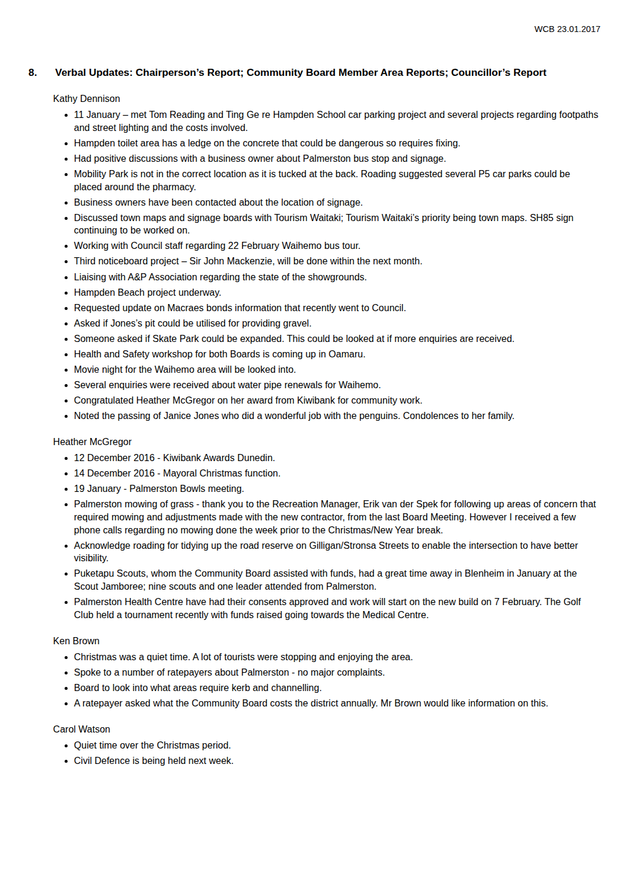WCB 23.01.2017
8. Verbal Updates: Chairperson’s Report; Community Board Member Area Reports; Councillor’s Report
Kathy Dennison
11 January – met Tom Reading and Ting Ge re Hampden School car parking project and several projects regarding footpaths and street lighting and the costs involved.
Hampden toilet area has a ledge on the concrete that could be dangerous so requires fixing.
Had positive discussions with a business owner about Palmerston bus stop and signage.
Mobility Park is not in the correct location as it is tucked at the back. Roading suggested several P5 car parks could be placed around the pharmacy.
Business owners have been contacted about the location of signage.
Discussed town maps and signage boards with Tourism Waitaki; Tourism Waitaki’s priority being town maps. SH85 sign continuing to be worked on.
Working with Council staff regarding 22 February Waihemo bus tour.
Third noticeboard project – Sir John Mackenzie, will be done within the next month.
Liaising with A&P Association regarding the state of the showgrounds.
Hampden Beach project underway.
Requested update on Macraes bonds information that recently went to Council.
Asked if Jones’s pit could be utilised for providing gravel.
Someone asked if Skate Park could be expanded. This could be looked at if more enquiries are received.
Health and Safety workshop for both Boards is coming up in Oamaru.
Movie night for the Waihemo area will be looked into.
Several enquiries were received about water pipe renewals for Waihemo.
Congratulated Heather McGregor on her award from Kiwibank for community work.
Noted the passing of Janice Jones who did a wonderful job with the penguins. Condolences to her family.
Heather McGregor
12 December 2016 - Kiwibank Awards Dunedin.
14 December 2016 - Mayoral Christmas function.
19 January - Palmerston Bowls meeting.
Palmerston mowing of grass - thank you to the Recreation Manager, Erik van der Spek for following up areas of concern that required mowing and adjustments made with the new contractor, from the last Board Meeting. However I received a few phone calls regarding no mowing done the week prior to the Christmas/New Year break.
Acknowledge roading for tidying up the road reserve on Gilligan/Stronsa Streets to enable the intersection to have better visibility.
Puketapu Scouts, whom the Community Board assisted with funds, had a great time away in Blenheim in January at the Scout Jamboree; nine scouts and one leader attended from Palmerston.
Palmerston Health Centre have had their consents approved and work will start on the new build on 7 February. The Golf Club held a tournament recently with funds raised going towards the Medical Centre.
Ken Brown
Christmas was a quiet time. A lot of tourists were stopping and enjoying the area.
Spoke to a number of ratepayers about Palmerston - no major complaints.
Board to look into what areas require kerb and channelling.
A ratepayer asked what the Community Board costs the district annually. Mr Brown would like information on this.
Carol Watson
Quiet time over the Christmas period.
Civil Defence is being held next week.